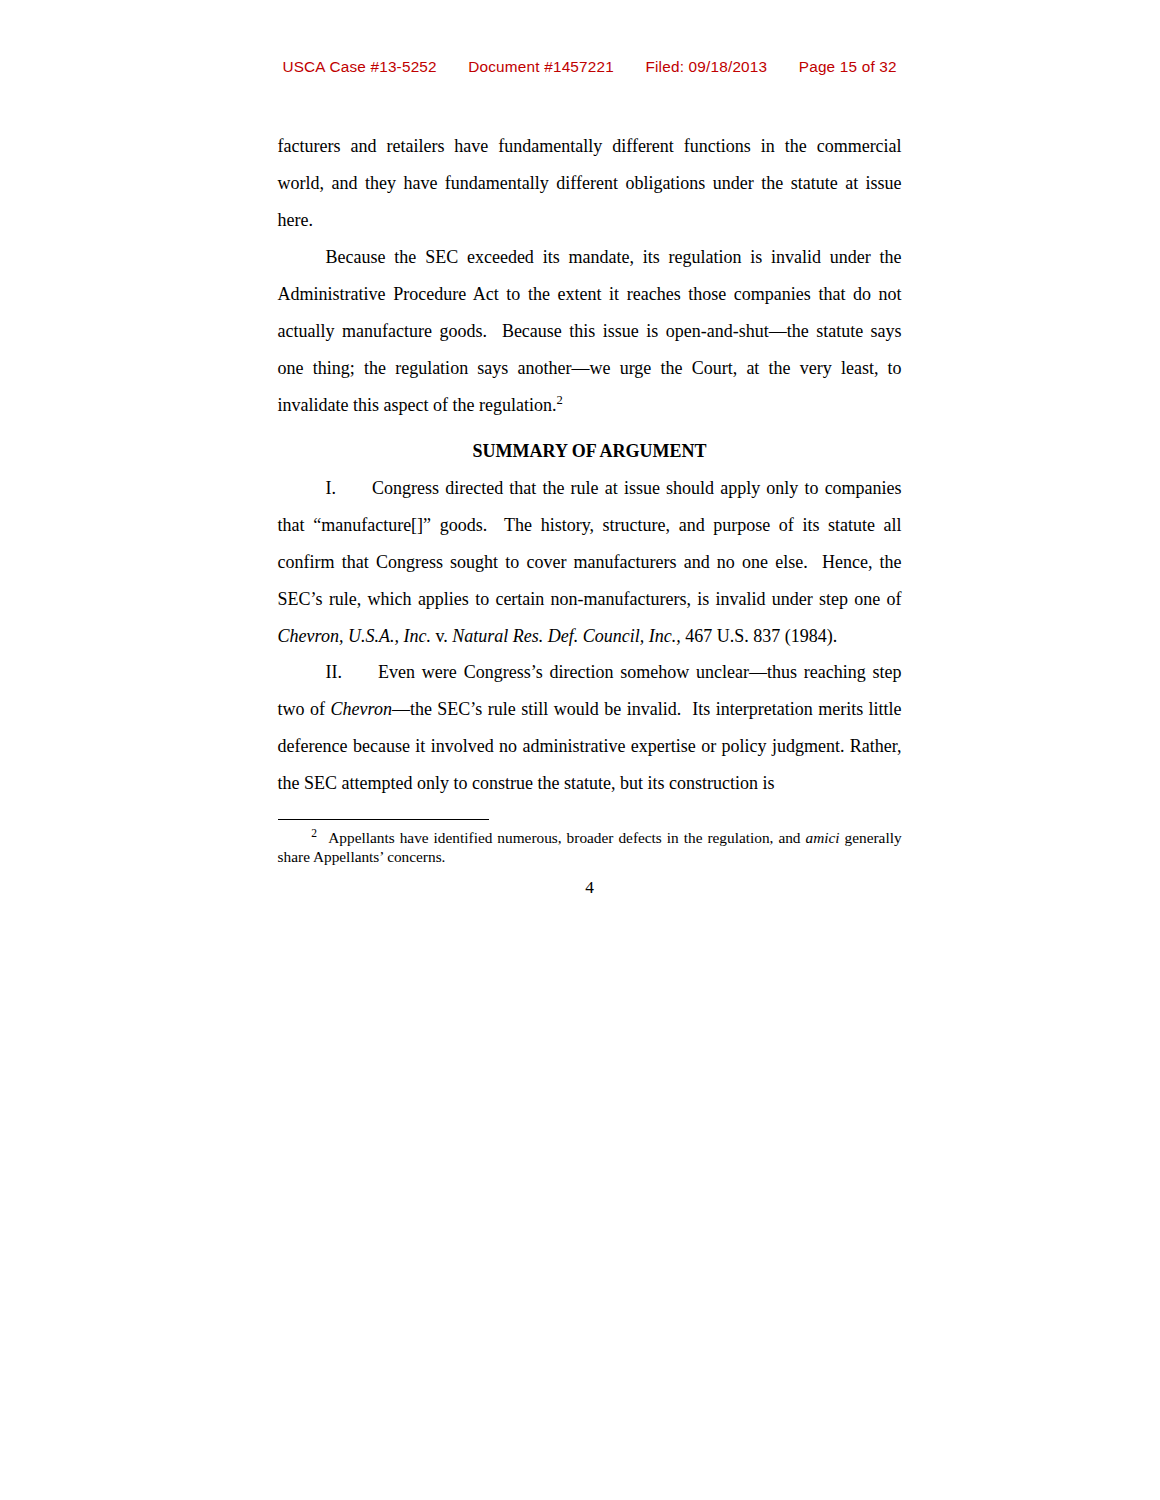USCA Case #13-5252 Document #1457221 Filed: 09/18/2013 Page 15 of 32
facturers and retailers have fundamentally different functions in the commercial world, and they have fundamentally different obligations under the statute at issue here.
Because the SEC exceeded its mandate, its regulation is invalid under the Administrative Procedure Act to the extent it reaches those companies that do not actually manufacture goods. Because this issue is open-and-shut—the statute says one thing; the regulation says another—we urge the Court, at the very least, to invalidate this aspect of the regulation.2
SUMMARY OF ARGUMENT
I.  Congress directed that the rule at issue should apply only to companies that “manufacture[]” goods. The history, structure, and purpose of its statute all confirm that Congress sought to cover manufacturers and no one else. Hence, the SEC’s rule, which applies to certain non-manufacturers, is invalid under step one of Chevron, U.S.A., Inc. v. Natural Res. Def. Council, Inc., 467 U.S. 837 (1984).
II.  Even were Congress’s direction somehow unclear—thus reaching step two of Chevron—the SEC’s rule still would be invalid. Its interpretation merits little deference because it involved no administrative expertise or policy judgment. Rather, the SEC attempted only to construe the statute, but its construction is
2 Appellants have identified numerous, broader defects in the regulation, and amici generally share Appellants’ concerns.
4